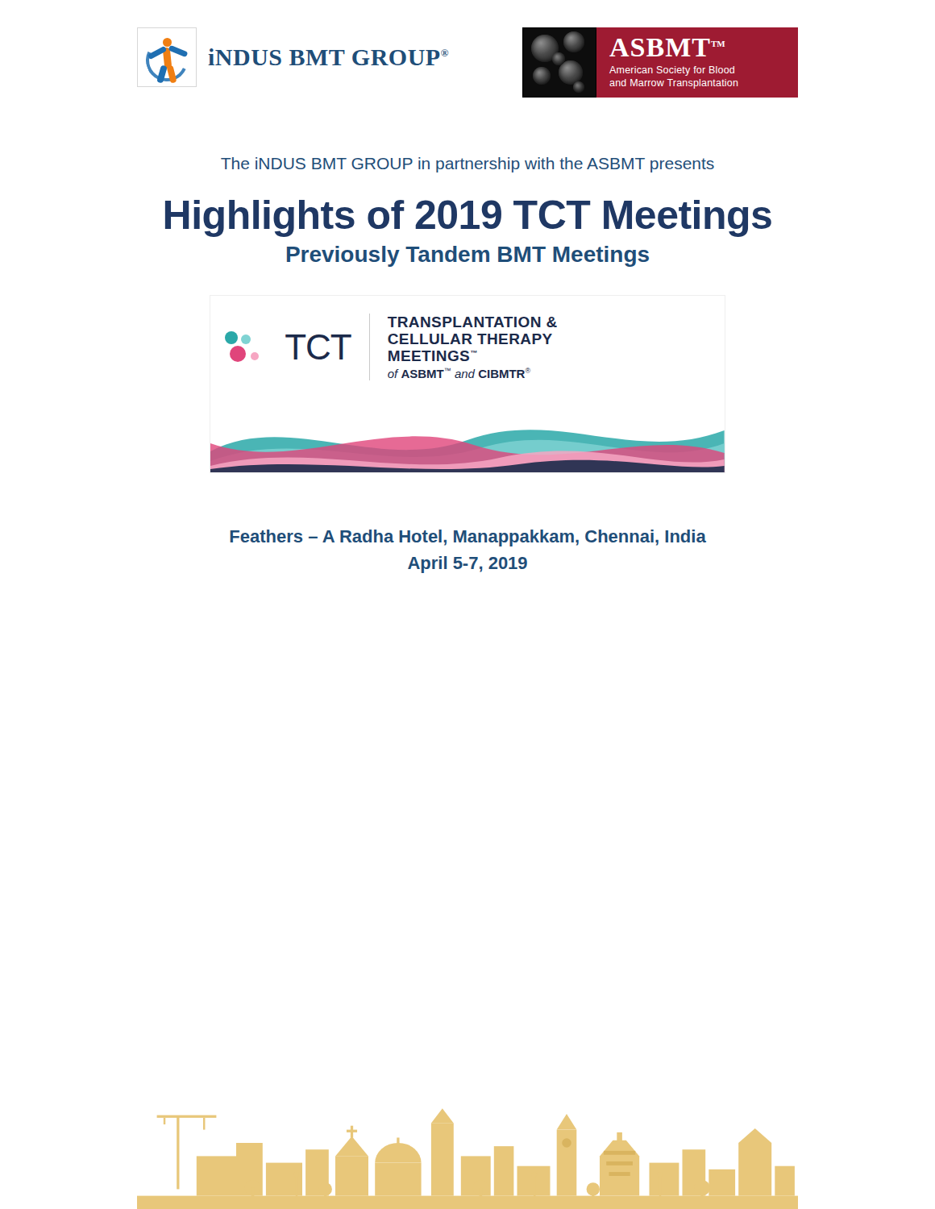iNDUS BMT GROUP®
ASBMTTM
American Society for Blood
and Marrow Transplantation
The iNDUS BMT GROUP in partnership with the ASBMT presents
Highlights of 2019 TCT Meetings
Previously Tandem BMT Meetings
TCT
Transplantation &
Cellular Therapy
Meetings™
of ASBMT™ and CIBMTR®
Feathers – A Radha Hotel, Manappakkam, Chennai, India April 5-7, 2019